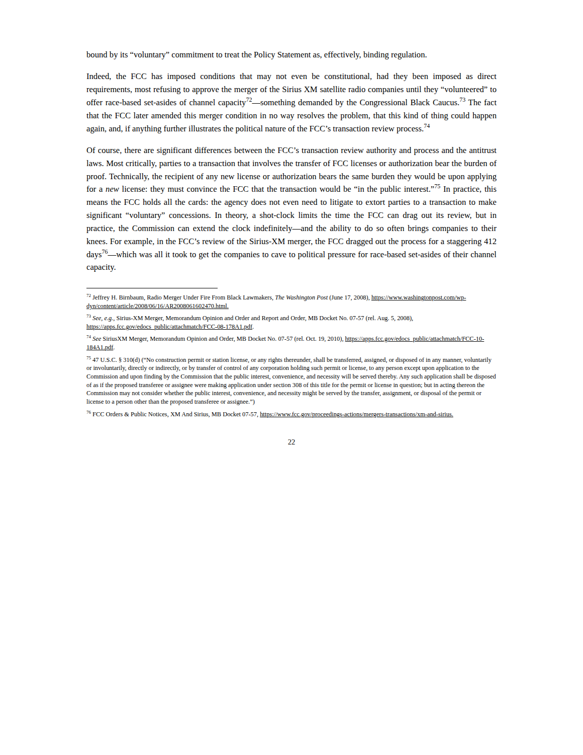bound by its “voluntary” commitment to treat the Policy Statement as, effectively, binding regulation.
Indeed, the FCC has imposed conditions that may not even be constitutional, had they been imposed as direct requirements, most refusing to approve the merger of the Sirius XM satellite radio companies until they “volunteered” to offer race-based set-asides of channel capacity72—something demanded by the Congressional Black Caucus.73 The fact that the FCC later amended this merger condition in no way resolves the problem, that this kind of thing could happen again, and, if anything further illustrates the political nature of the FCC’s transaction review process.74
Of course, there are significant differences between the FCC’s transaction review authority and process and the antitrust laws. Most critically, parties to a transaction that involves the transfer of FCC licenses or authorization bear the burden of proof. Technically, the recipient of any new license or authorization bears the same burden they would be upon applying for a new license: they must convince the FCC that the transaction would be “in the public interest.”75 In practice, this means the FCC holds all the cards: the agency does not even need to litigate to extort parties to a transaction to make significant “voluntary” concessions. In theory, a shot-clock limits the time the FCC can drag out its review, but in practice, the Commission can extend the clock indefinitely—and the ability to do so often brings companies to their knees. For example, in the FCC’s review of the Sirius-XM merger, the FCC dragged out the process for a staggering 412 days76—which was all it took to get the companies to cave to political pressure for race-based set-asides of their channel capacity.
72 Jeffrey H. Birnbaum, Radio Merger Under Fire From Black Lawmakers, The Washington Post (June 17, 2008), https://www.washingtonpost.com/wp-dyn/content/article/2008/06/16/AR2008061602470.html.
73 See, e.g., Sirius-XM Merger, Memorandum Opinion and Order and Report and Order, MB Docket No. 07-57 (rel. Aug. 5, 2008), https://apps.fcc.gov/edocs_public/attachmatch/FCC-08-178A1.pdf.
74 See SiriusXM Merger, Memorandum Opinion and Order, MB Docket No. 07-57 (rel. Oct. 19, 2010), https://apps.fcc.gov/edocs_public/attachmatch/FCC-10-184A1.pdf.
75 47 U.S.C. § 310(d) (“No construction permit or station license, or any rights thereunder, shall be transferred, assigned, or disposed of in any manner, voluntarily or involuntarily, directly or indirectly, or by transfer of control of any corporation holding such permit or license, to any person except upon application to the Commission and upon finding by the Commission that the public interest, convenience, and necessity will be served thereby. Any such application shall be disposed of as if the proposed transferee or assignee were making application under section 308 of this title for the permit or license in question; but in acting thereon the Commission may not consider whether the public interest, convenience, and necessity might be served by the transfer, assignment, or disposal of the permit or license to a person other than the proposed transferee or assignee.”)
76 FCC Orders & Public Notices, XM And Sirius, MB Docket 07-57, https://www.fcc.gov/proceedings-actions/mergers-transactions/xm-and-sirius.
22